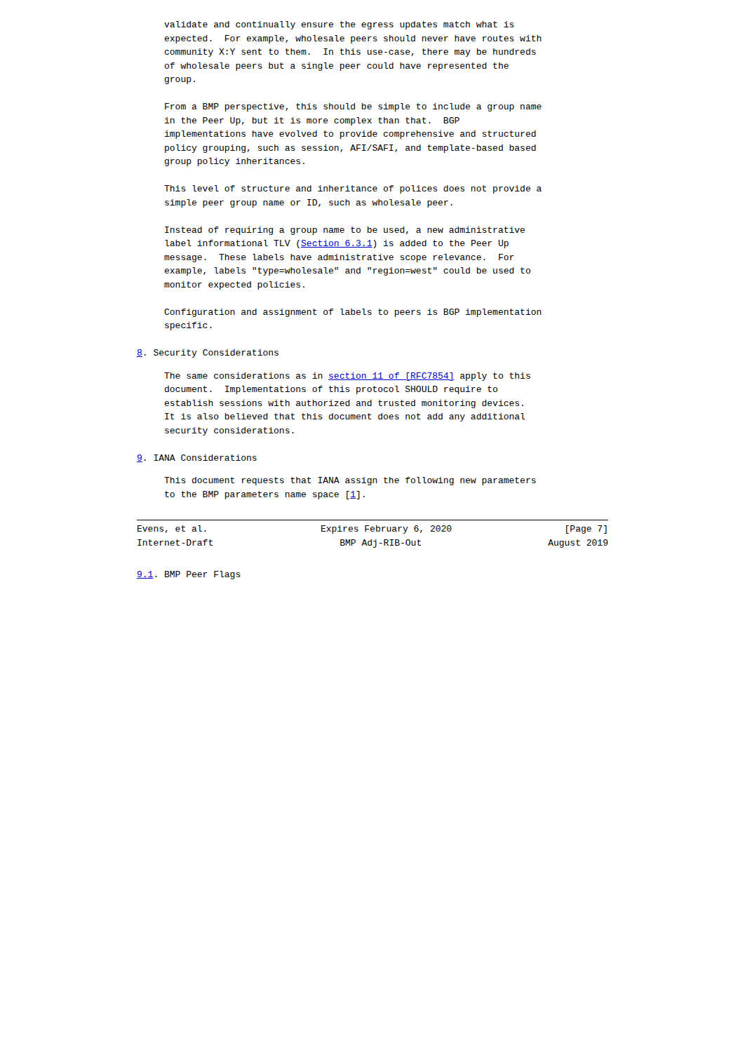validate and continually ensure the egress updates match what is
expected.  For example, wholesale peers should never have routes with
community X:Y sent to them.  In this use-case, there may be hundreds
of wholesale peers but a single peer could have represented the
group.

From a BMP perspective, this should be simple to include a group name
in the Peer Up, but it is more complex than that.  BGP
implementations have evolved to provide comprehensive and structured
policy grouping, such as session, AFI/SAFI, and template-based based
group policy inheritances.

This level of structure and inheritance of polices does not provide a
simple peer group name or ID, such as wholesale peer.

Instead of requiring a group name to be used, a new administrative
label informational TLV (Section 6.3.1) is added to the Peer Up
message.  These labels have administrative scope relevance.  For
example, labels "type=wholesale" and "region=west" could be used to
monitor expected policies.

Configuration and assignment of labels to peers is BGP implementation
specific.
8. Security Considerations
The same considerations as in section 11 of [RFC7854] apply to this
document.  Implementations of this protocol SHOULD require to
establish sessions with authorized and trusted monitoring devices.
It is also believed that this document does not add any additional
security considerations.
9. IANA Considerations
This document requests that IANA assign the following new parameters
to the BMP parameters name space [1].
Evens, et al. Expires February 6, 2020 [Page 7]
Internet-Draft BMP Adj-RIB-Out August 2019
9.1. BMP Peer Flags